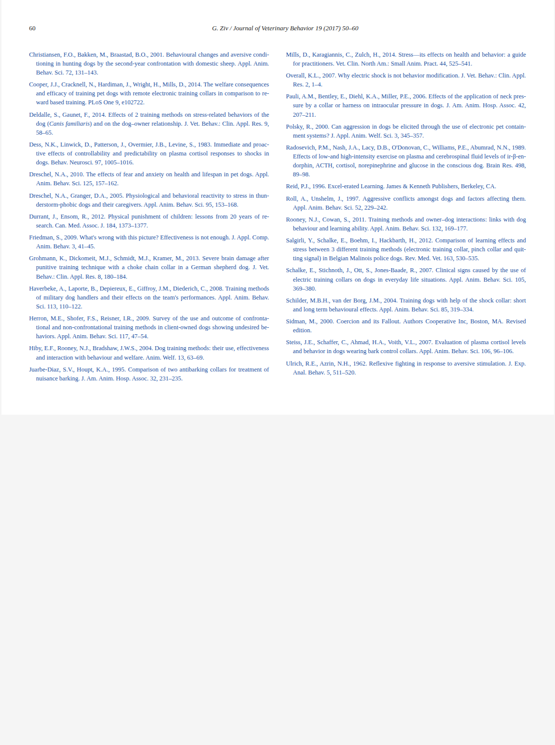60
G. Ziv / Journal of Veterinary Behavior 19 (2017) 50–60
Christiansen, F.O., Bakken, M., Braastad, B.O., 2001. Behavioural changes and aversive conditioning in hunting dogs by the second-year confrontation with domestic sheep. Appl. Anim. Behav. Sci. 72, 131–143.
Cooper, J.J., Cracknell, N., Hardiman, J., Wright, H., Mills, D., 2014. The welfare consequences and efficacy of training pet dogs with remote electronic training collars in comparison to reward based training. PLoS One 9, e102722.
Deldalle, S., Gaunet, F., 2014. Effects of 2 training methods on stress-related behaviors of the dog (Canis familiaris) and on the dog–owner relationship. J. Vet. Behav.: Clin. Appl. Res. 9, 58–65.
Dess, N.K., Linwick, D., Patterson, J., Overmier, J.B., Levine, S., 1983. Immediate and proactive effects of controllability and predictability on plasma cortisol responses to shocks in dogs. Behav. Neurosci. 97, 1005–1016.
Dreschel, N.A., 2010. The effects of fear and anxiety on health and lifespan in pet dogs. Appl. Anim. Behav. Sci. 125, 157–162.
Dreschel, N.A., Granger, D.A., 2005. Physiological and behavioral reactivity to stress in thunderstorm-phobic dogs and their caregivers. Appl. Anim. Behav. Sci. 95, 153–168.
Durrant, J., Ensom, R., 2012. Physical punishment of children: lessons from 20 years of research. Can. Med. Assoc. J. 184, 1373–1377.
Friedman, S., 2009. What's wrong with this picture? Effectiveness is not enough. J. Appl. Comp. Anim. Behav. 3, 41–45.
Grohmann, K., Dickomeit, M.J., Schmidt, M.J., Kramer, M., 2013. Severe brain damage after punitive training technique with a choke chain collar in a German shepherd dog. J. Vet. Behav.: Clin. Appl. Res. 8, 180–184.
Haverbeke, A., Laporte, B., Depiereux, E., Giffroy, J.M., Diederich, C., 2008. Training methods of military dog handlers and their effects on the team's performances. Appl. Anim. Behav. Sci. 113, 110–122.
Herron, M.E., Shofer, F.S., Reisner, I.R., 2009. Survey of the use and outcome of confrontational and non-confrontational training methods in client-owned dogs showing undesired behaviors. Appl. Anim. Behav. Sci. 117, 47–54.
Hiby, E.F., Rooney, N.J., Bradshaw, J.W.S., 2004. Dog training methods: their use, effectiveness and interaction with behaviour and welfare. Anim. Welf. 13, 63–69.
Juarbe-Diaz, S.V., Houpt, K.A., 1995. Comparison of two antibarking collars for treatment of nuisance barking. J. Am. Anim. Hosp. Assoc. 32, 231–235.
Mills, D., Karagiannis, C., Zulch, H., 2014. Stress—its effects on health and behavior: a guide for practitioners. Vet. Clin. North Am.: Small Anim. Pract. 44, 525–541.
Overall, K.L., 2007. Why electric shock is not behavior modification. J. Vet. Behav.: Clin. Appl. Res. 2, 1–4.
Pauli, A.M., Bentley, E., Diehl, K.A., Miller, P.E., 2006. Effects of the application of neck pressure by a collar or harness on intraocular pressure in dogs. J. Am. Anim. Hosp. Assoc. 42, 207–211.
Polsky, R., 2000. Can aggression in dogs be elicited through the use of electronic pet containment systems? J. Appl. Anim. Welf. Sci. 3, 345–357.
Radosevich, P.M., Nash, J.A., Lacy, D.B., O'Donovan, C., Williams, P.E., Abumrad, N.N., 1989. Effects of low-and high-intensity exercise on plasma and cerebrospinal fluid levels of ir-β-endorphin, ACTH, cortisol, norepinephrine and glucose in the conscious dog. Brain Res. 498, 89–98.
Reid, P.J., 1996. Excel-erated Learning. James & Kenneth Publishers, Berkeley, CA.
Roll, A., Unshelm, J., 1997. Aggressive conflicts amongst dogs and factors affecting them. Appl. Anim. Behav. Sci. 52, 229–242.
Rooney, N.J., Cowan, S., 2011. Training methods and owner–dog interactions: links with dog behaviour and learning ability. Appl. Anim. Behav. Sci. 132, 169–177.
Salgirli, Y., Schalke, E., Boehm, I., Hackbarth, H., 2012. Comparison of learning effects and stress between 3 different training methods (electronic training collar, pinch collar and quitting signal) in Belgian Malinois police dogs. Rev. Med. Vet. 163, 530–535.
Schalke, E., Stichnoth, J., Ott, S., Jones-Baade, R., 2007. Clinical signs caused by the use of electric training collars on dogs in everyday life situations. Appl. Anim. Behav. Sci. 105, 369–380.
Schilder, M.B.H., van der Borg, J.M., 2004. Training dogs with help of the shock collar: short and long term behavioural effects. Appl. Anim. Behav. Sci. 85, 319–334.
Sidman, M., 2000. Coercion and its Fallout. Authors Cooperative Inc, Boston, MA. Revised edition.
Steiss, J.E., Schaffer, C., Ahmad, H.A., Voith, V.L., 2007. Evaluation of plasma cortisol levels and behavior in dogs wearing bark control collars. Appl. Anim. Behav. Sci. 106, 96–106.
Ulrich, R.E., Azrin, N.H., 1962. Reflexive fighting in response to aversive stimulation. J. Exp. Anal. Behav. 5, 511–520.